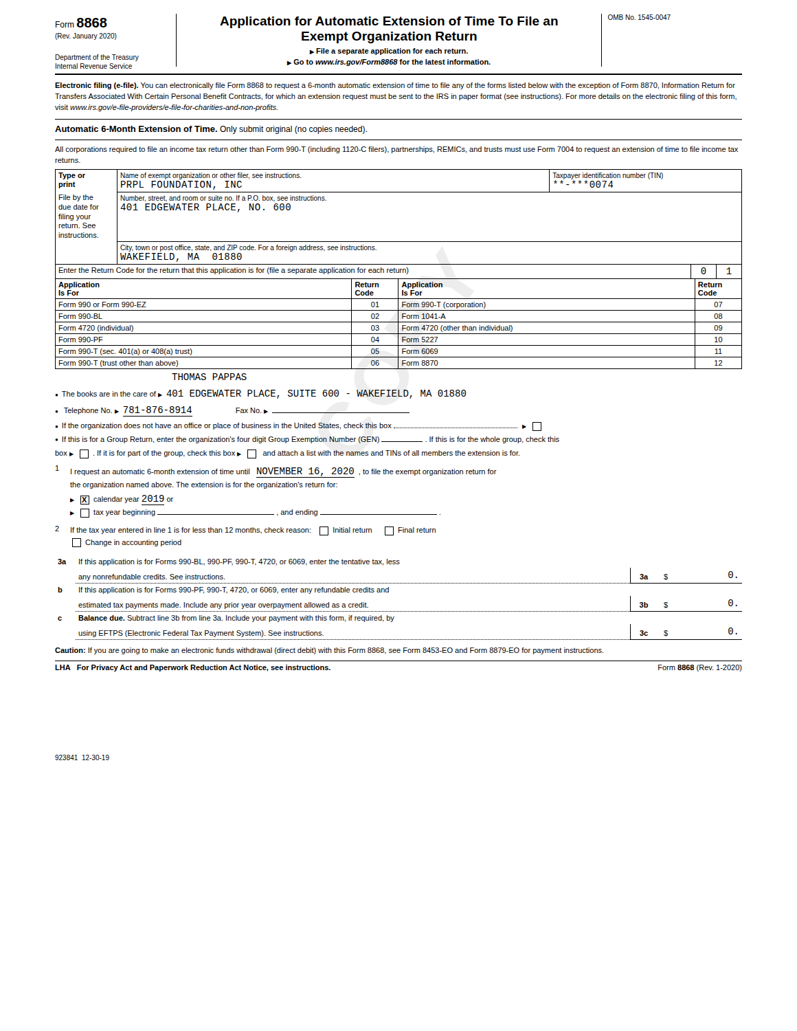COPY
Form 8868
(Rev. January 2020)
Department of the Treasury
Internal Revenue Service
Application for Automatic Extension of Time To File an
Exempt Organization Return
File a separate application for each return.
Go to www.irs.gov/Form8868 for the latest information.
OMB No. 1545-0047
Electronic filing (e-file). You can electronically file Form 8868 to request a 6-month automatic extension of time to file any of the forms listed below with the exception of Form 8870, Information Return for Transfers Associated With Certain Personal Benefit Contracts, for which an extension request must be sent to the IRS in paper format (see instructions). For more details on the electronic filing of this form, visit www.irs.gov/e-file-providers/e-file-for-charities-and-non-profits.
Automatic 6-Month Extension of Time. Only submit original (no copies needed).
All corporations required to file an income tax return other than Form 990-T (including 1120-C filers), partnerships, REMICs, and trusts must use Form 7004 to request an extension of time to file income tax returns.
| Type or print | Name of exempt organization or other filer, see instructions. PRPL FOUNDATION, INC | Taxpayer identification number (TIN) **-***0074 |
| File by the due date for filing your return. See instructions. | Number, street, and room or suite no. If a P.O. box, see instructions. 401 EDGEWATER PLACE, NO. 600 |
| | City, town or post office, state, and ZIP code. For a foreign address, see instructions. WAKEFIELD, MA 01880 |
| Enter the Return Code for the return that this application is for (file a separate application for each return) | 0 | 1 |
| Application Is For | Return Code | Application Is For | Return Code |
| --- | --- | --- | --- |
| Form 990 or Form 990-EZ | 01 | Form 990-T (corporation) | 07 |
| Form 990-BL | 02 | Form 1041-A | 08 |
| Form 4720 (individual) | 03 | Form 4720 (other than individual) | 09 |
| Form 990-PF | 04 | Form 5227 | 10 |
| Form 990-T (sec. 401(a) or 408(a) trust) | 05 | Form 6069 | 11 |
| Form 990-T (trust other than above) | 06 | Form 8870 | 12 |
THOMAS PAPPAS
The books are in the care of 401 EDGEWATER PLACE, SUITE 600 - WAKEFIELD, MA 01880
Telephone No. 781-876-8914 Fax No.
If the organization does not have an office or place of business in the United States, check this box
If this is for a Group Return, enter the organization's four digit Group Exemption Number (GEN) . If this is for the whole group, check this
box . If it is for part of the group, check this box and attach a list with the names and TINs of all members the extension is for.
1
I request an automatic 6-month extension of time until NOVEMBER 16, 2020 , to file the exempt organization return for
the organization named above. The extension is for the organization's return for:
calendar year 2019 or
tax year beginning , and ending .
2
If the tax year entered in line 1 is for less than 12 months, check reason: Initial return Final return
Change in accounting period
| 3a | If this application is for Forms 990-BL, 990-PF, 990-T, 4720, or 6069, enter the tentative tax, less |
| | any nonrefundable credits. See instructions. | 3a | $ | 0. |
| b | If this application is for Forms 990-PF, 990-T, 4720, or 6069, enter any refundable credits and |
| | estimated tax payments made. Include any prior year overpayment allowed as a credit. | 3b | $ | 0. |
| c | Balance due. Subtract line 3b from line 3a. Include your payment with this form, if required, by |
| | using EFTPS (Electronic Federal Tax Payment System). See instructions. | 3c | $ | 0. |
Caution: If you are going to make an electronic funds withdrawal (direct debit) with this Form 8868, see Form 8453-EO and Form 8879-EO for payment instructions.
LHA For Privacy Act and Paperwork Reduction Act Notice, see instructions.
Form 8868 (Rev. 1-2020)
923841 12-30-19